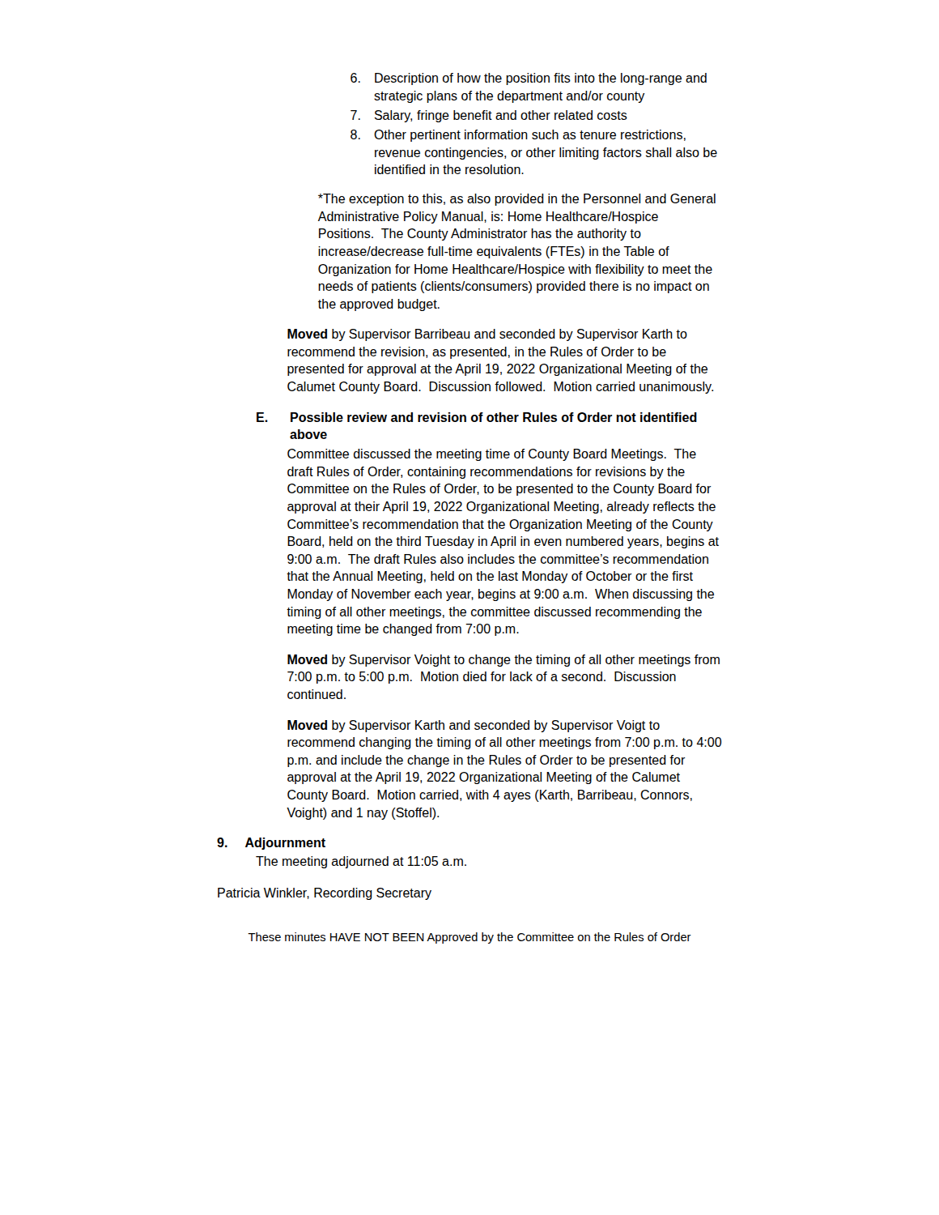Description of how the position fits into the long-range and strategic plans of the department and/or county
Salary, fringe benefit and other related costs
Other pertinent information such as tenure restrictions, revenue contingencies, or other limiting factors shall also be identified in the resolution.
*The exception to this, as also provided in the Personnel and General Administrative Policy Manual, is: Home Healthcare/Hospice Positions. The County Administrator has the authority to increase/decrease full-time equivalents (FTEs) in the Table of Organization for Home Healthcare/Hospice with flexibility to meet the needs of patients (clients/consumers) provided there is no impact on the approved budget.
Moved by Supervisor Barribeau and seconded by Supervisor Karth to recommend the revision, as presented, in the Rules of Order to be presented for approval at the April 19, 2022 Organizational Meeting of the Calumet County Board. Discussion followed. Motion carried unanimously.
E. Possible review and revision of other Rules of Order not identified above
Committee discussed the meeting time of County Board Meetings. The draft Rules of Order, containing recommendations for revisions by the Committee on the Rules of Order, to be presented to the County Board for approval at their April 19, 2022 Organizational Meeting, already reflects the Committee’s recommendation that the Organization Meeting of the County Board, held on the third Tuesday in April in even numbered years, begins at 9:00 a.m. The draft Rules also includes the committee’s recommendation that the Annual Meeting, held on the last Monday of October or the first Monday of November each year, begins at 9:00 a.m. When discussing the timing of all other meetings, the committee discussed recommending the meeting time be changed from 7:00 p.m.
Moved by Supervisor Voight to change the timing of all other meetings from 7:00 p.m. to 5:00 p.m. Motion died for lack of a second. Discussion continued.
Moved by Supervisor Karth and seconded by Supervisor Voigt to recommend changing the timing of all other meetings from 7:00 p.m. to 4:00 p.m. and include the change in the Rules of Order to be presented for approval at the April 19, 2022 Organizational Meeting of the Calumet County Board. Motion carried, with 4 ayes (Karth, Barribeau, Connors, Voight) and 1 nay (Stoffel).
9. Adjournment
The meeting adjourned at 11:05 a.m.
Patricia Winkler, Recording Secretary
These minutes HAVE NOT BEEN Approved by the Committee on the Rules of Order